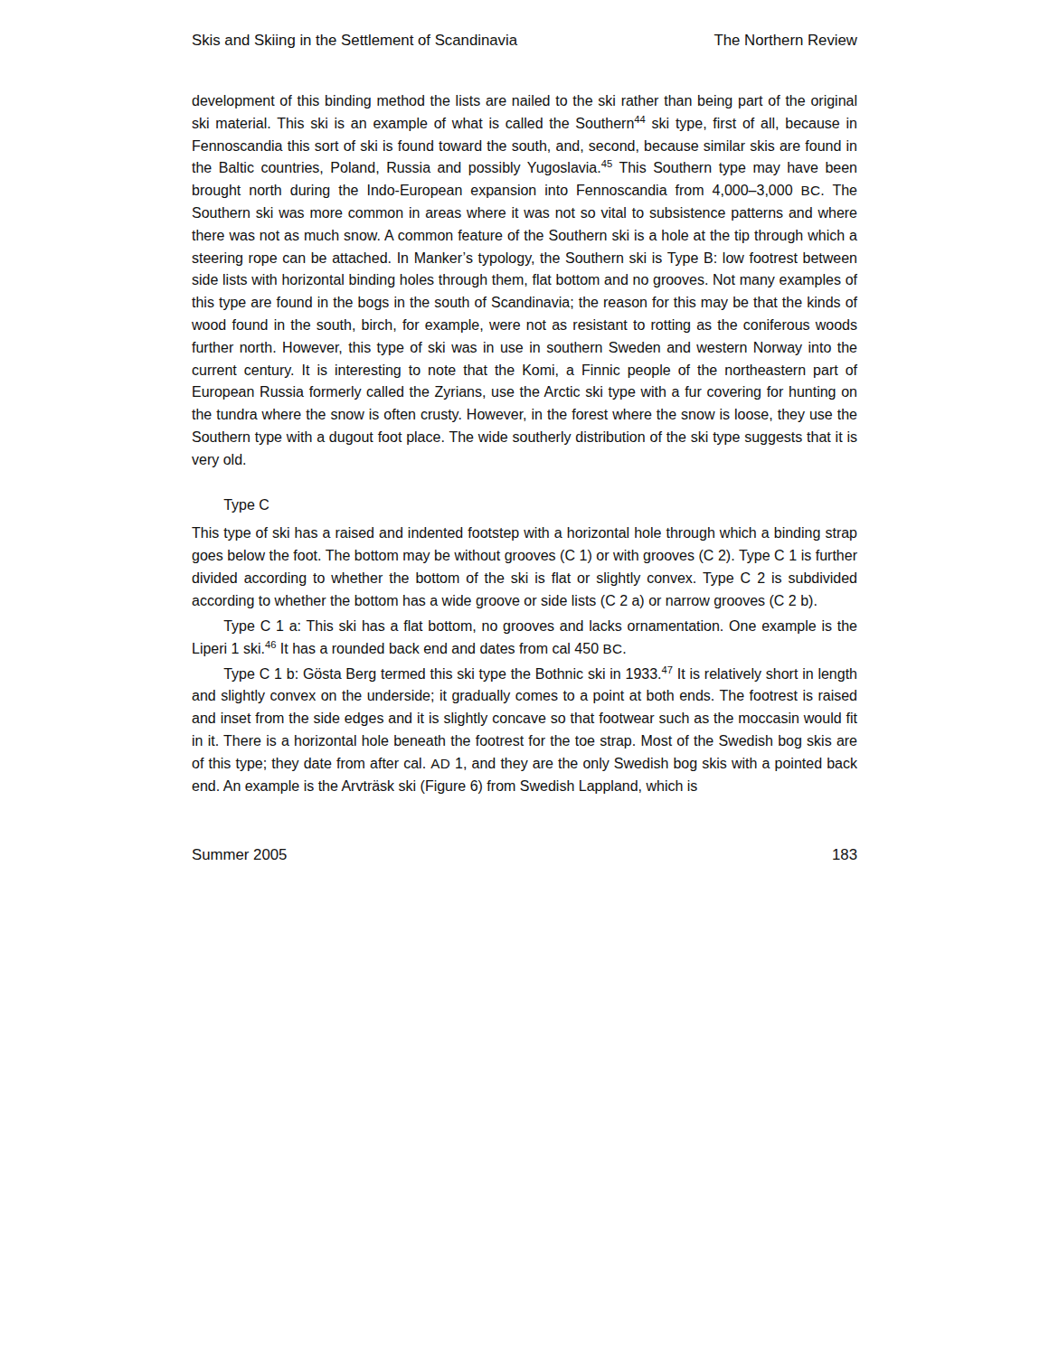Skis and Skiing in the Settlement of Scandinavia The Northern Review
development of this binding method the lists are nailed to the ski rather than being part of the original ski material. This ski is an example of what is called the Southern44 ski type, first of all, because in Fennoscandia this sort of ski is found toward the south, and, second, because similar skis are found in the Baltic countries, Poland, Russia and possibly Yugoslavia.45 This Southern type may have been brought north during the Indo-European expansion into Fennoscandia from 4,000–3,000 BC. The Southern ski was more common in areas where it was not so vital to subsistence patterns and where there was not as much snow. A common feature of the Southern ski is a hole at the tip through which a steering rope can be attached. In Manker’s typology, the Southern ski is Type B: low footrest between side lists with horizontal binding holes through them, flat bottom and no grooves. Not many examples of this type are found in the bogs in the south of Scandinavia; the reason for this may be that the kinds of wood found in the south, birch, for example, were not as resistant to rotting as the coniferous woods further north. However, this type of ski was in use in southern Sweden and western Norway into the current century. It is interesting to note that the Komi, a Finnic people of the northeastern part of European Russia formerly called the Zyrians, use the Arctic ski type with a fur covering for hunting on the tundra where the snow is often crusty. However, in the forest where the snow is loose, they use the Southern type with a dugout foot place. The wide southerly distribution of the ski type suggests that it is very old.
Type C
This type of ski has a raised and indented footstep with a horizontal hole through which a binding strap goes below the foot. The bottom may be without grooves (C 1) or with grooves (C 2). Type C 1 is further divided according to whether the bottom of the ski is flat or slightly convex. Type C 2 is subdivided according to whether the bottom has a wide groove or side lists (C 2 a) or narrow grooves (C 2 b).
Type C 1 a: This ski has a flat bottom, no grooves and lacks ornamentation. One example is the Liperi 1 ski.46 It has a rounded back end and dates from cal 450 BC.
Type C 1 b: Gösta Berg termed this ski type the Bothnic ski in 1933.47 It is relatively short in length and slightly convex on the underside; it gradually comes to a point at both ends. The footrest is raised and inset from the side edges and it is slightly concave so that footwear such as the moccasin would fit in it. There is a horizontal hole beneath the footrest for the toe strap. Most of the Swedish bog skis are of this type; they date from after cal. AD 1, and they are the only Swedish bog skis with a pointed back end. An example is the Arvträsk ski (Figure 6) from Swedish Lappland, which is
Summer 2005 183